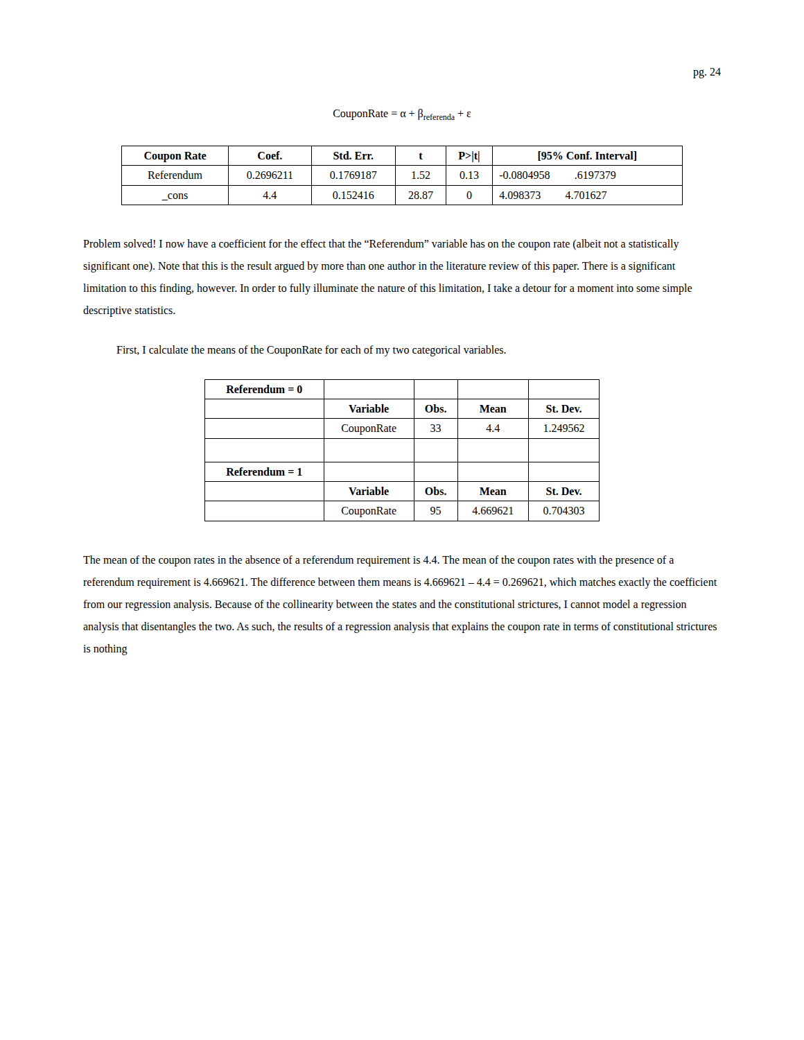pg. 24
CouponRate = α + βreferenda + ε
| Coupon Rate | Coef. | Std. Err. | t | P>/t/ | [95% Conf. Interval] |
| --- | --- | --- | --- | --- | --- |
| Referendum | 0.2696211 | 0.1769187 | 1.52 | 0.13 | -0.0804958 .6197379 |
| _cons | 4.4 | 0.152416 | 28.87 | 0 | 4.098373 4.701627 |
Problem solved! I now have a coefficient for the effect that the “Referendum” variable has on the coupon rate (albeit not a statistically significant one). Note that this is the result argued by more than one author in the literature review of this paper. There is a significant limitation to this finding, however. In order to fully illuminate the nature of this limitation, I take a detour for a moment into some simple descriptive statistics.
First, I calculate the means of the CouponRate for each of my two categorical variables.
| Referendum = 0 | | | | |
| | Variable | Obs. | Mean | St. Dev. |
| | CouponRate | 33 | 4.4 | 1.249562 |
| Referendum = 1 | | | | |
| | Variable | Obs. | Mean | St. Dev. |
| | CouponRate | 95 | 4.669621 | 0.704303 |
The mean of the coupon rates in the absence of a referendum requirement is 4.4. The mean of the coupon rates with the presence of a referendum requirement is 4.669621. The difference between them means is 4.669621 – 4.4 = 0.269621, which matches exactly the coefficient from our regression analysis. Because of the collinearity between the states and the constitutional strictures, I cannot model a regression analysis that disentangles the two. As such, the results of a regression analysis that explains the coupon rate in terms of constitutional strictures is nothing